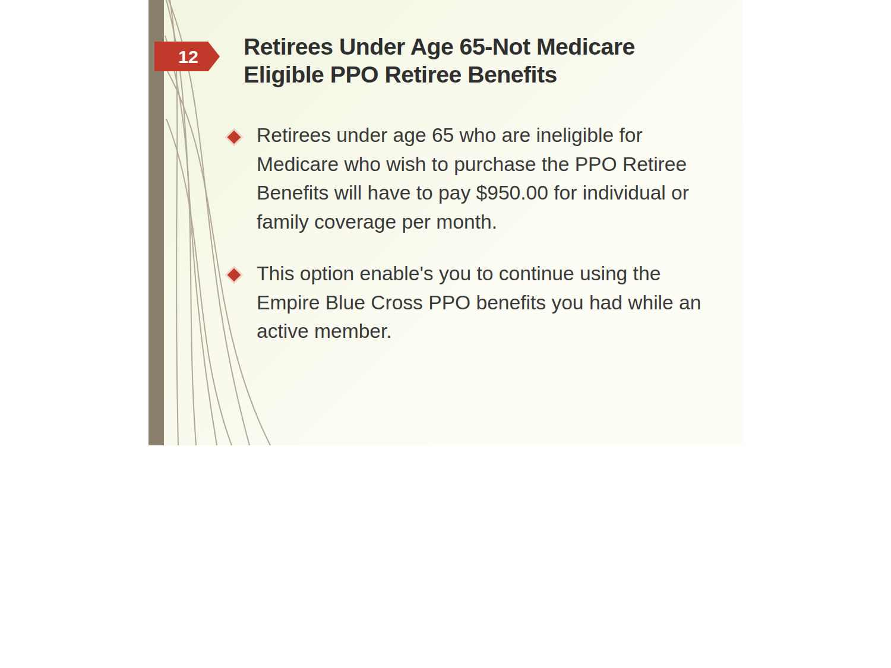12
Retirees Under Age 65-Not Medicare Eligible PPO Retiree Benefits
Retirees under age 65 who are ineligible for Medicare who wish to purchase the PPO Retiree Benefits will have to pay $950.00 for individual or family coverage per month.
This option enable's you to continue using the Empire Blue Cross PPO benefits you had while an active member.